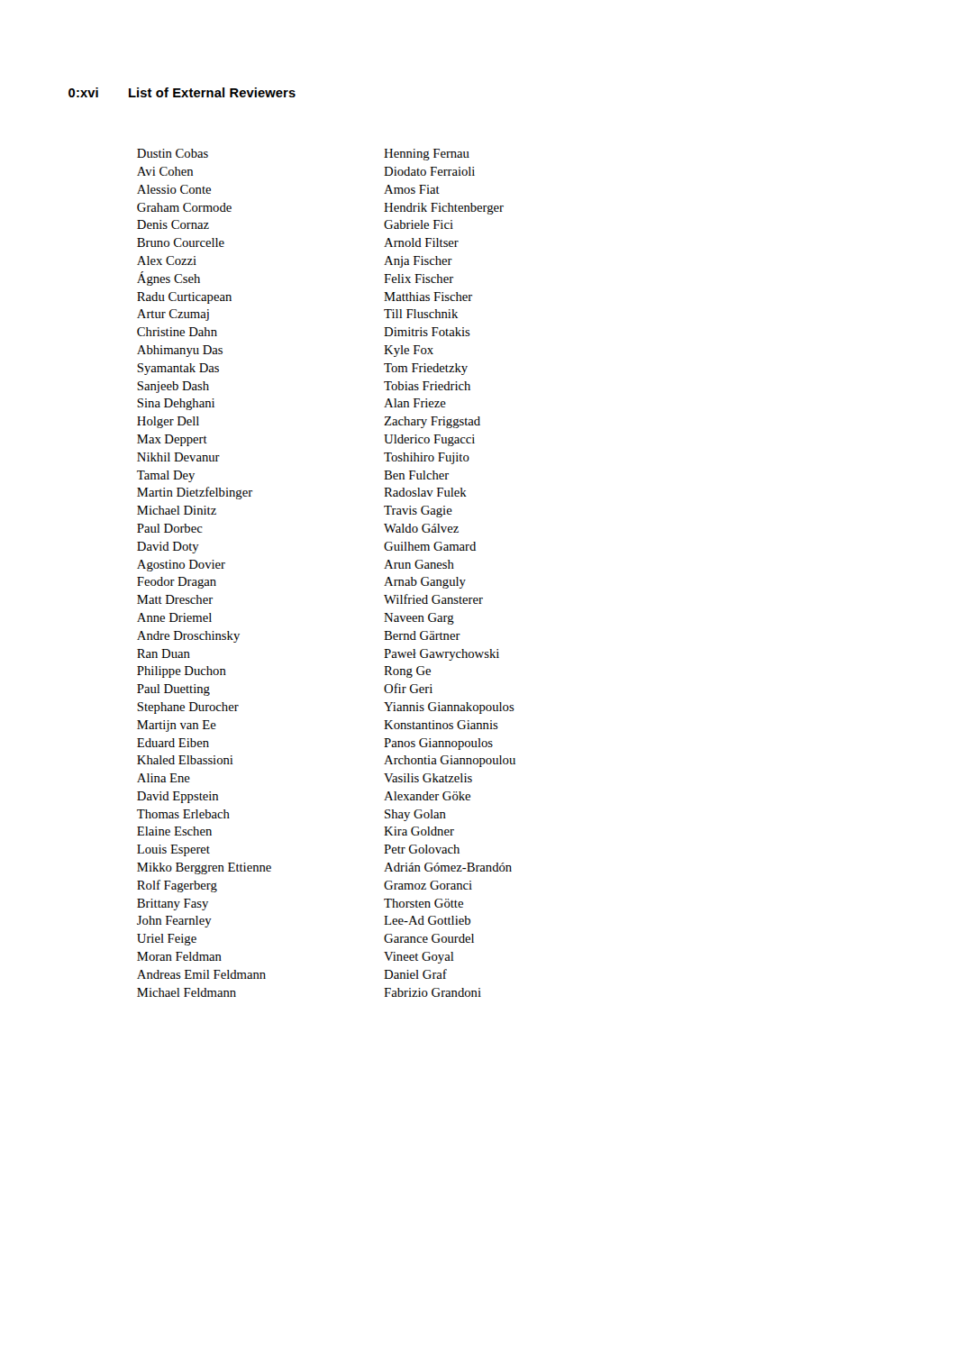0:xvi List of External Reviewers
Dustin Cobas
Avi Cohen
Alessio Conte
Graham Cormode
Denis Cornaz
Bruno Courcelle
Alex Cozzi
Ágnes Cseh
Radu Curticapean
Artur Czumaj
Christine Dahn
Abhimanyu Das
Syamantak Das
Sanjeeb Dash
Sina Dehghani
Holger Dell
Max Deppert
Nikhil Devanur
Tamal Dey
Martin Dietzfelbinger
Michael Dinitz
Paul Dorbec
David Doty
Agostino Dovier
Feodor Dragan
Matt Drescher
Anne Driemel
Andre Droschinsky
Ran Duan
Philippe Duchon
Paul Duetting
Stephane Durocher
Martijn van Ee
Eduard Eiben
Khaled Elbassioni
Alina Ene
David Eppstein
Thomas Erlebach
Elaine Eschen
Louis Esperet
Mikko Berggren Ettienne
Rolf Fagerberg
Brittany Fasy
John Fearnley
Uriel Feige
Moran Feldman
Andreas Emil Feldmann
Michael Feldmann
Henning Fernau
Diodato Ferraioli
Amos Fiat
Hendrik Fichtenberger
Gabriele Fici
Arnold Filtser
Anja Fischer
Felix Fischer
Matthias Fischer
Till Fluschnik
Dimitris Fotakis
Kyle Fox
Tom Friedetzky
Tobias Friedrich
Alan Frieze
Zachary Friggstad
Ulderico Fugacci
Toshihiro Fujito
Ben Fulcher
Radoslav Fulek
Travis Gagie
Waldo Gálvez
Guilhem Gamard
Arun Ganesh
Arnab Ganguly
Wilfried Gansterer
Naveen Garg
Bernd Gärtner
Paweł Gawrychowski
Rong Ge
Ofir Geri
Yiannis Giannakopoulos
Konstantinos Giannis
Panos Giannopoulos
Archontia Giannopoulou
Vasilis Gkatzelis
Alexander Göke
Shay Golan
Kira Goldner
Petr Golovach
Adrián Gómez-Brandón
Gramoz Goranci
Thorsten Götte
Lee-Ad Gottlieb
Garance Gourdel
Vineet Goyal
Daniel Graf
Fabrizio Grandoni